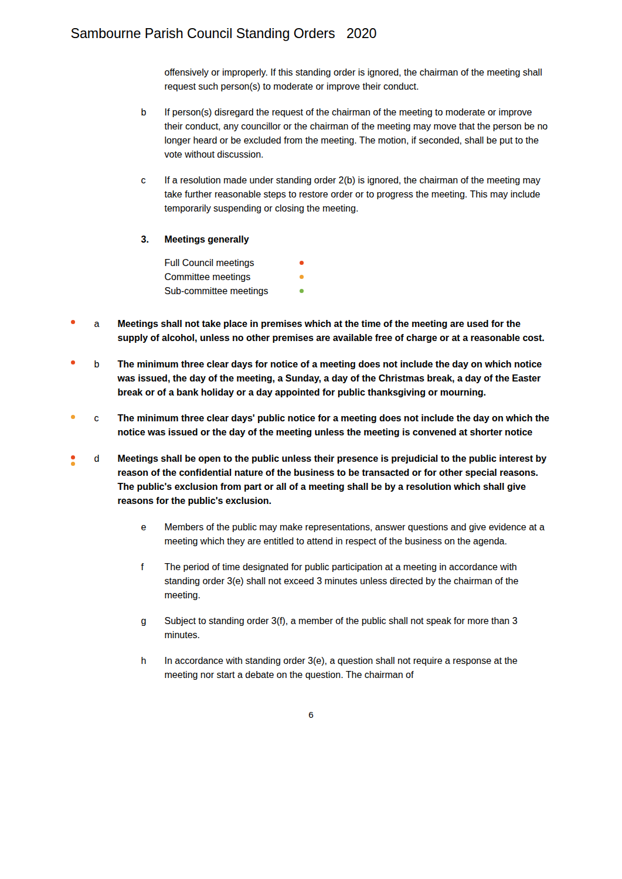Sambourne Parish Council Standing Orders 2020
offensively or improperly. If this standing order is ignored, the chairman of the meeting shall request such person(s) to moderate or improve their conduct.
b
If person(s) disregard the request of the chairman of the meeting to moderate or improve their conduct, any councillor or the chairman of the meeting may move that the person be no longer heard or be excluded from the meeting. The motion, if seconded, shall be put to the vote without discussion.
c
If a resolution made under standing order 2(b) is ignored, the chairman of the meeting may take further reasonable steps to restore order or to progress the meeting. This may include temporarily suspending or closing the meeting.
3. Meetings generally
Full Council meetings
Committee meetings
Sub-committee meetings
a
Meetings shall not take place in premises which at the time of the meeting are used for the supply of alcohol, unless no other premises are available free of charge or at a reasonable cost.
b
The minimum three clear days for notice of a meeting does not include the day on which notice was issued, the day of the meeting, a Sunday, a day of the Christmas break, a day of the Easter break or of a bank holiday or a day appointed for public thanksgiving or mourning.
c
The minimum three clear days' public notice for a meeting does not include the day on which the notice was issued or the day of the meeting unless the meeting is convened at shorter notice
d
Meetings shall be open to the public unless their presence is prejudicial to the public interest by reason of the confidential nature of the business to be transacted or for other special reasons. The public's exclusion from part or all of a meeting shall be by a resolution which shall give reasons for the public's exclusion.
e
Members of the public may make representations, answer questions and give evidence at a meeting which they are entitled to attend in respect of the business on the agenda.
f
The period of time designated for public participation at a meeting in accordance with standing order 3(e) shall not exceed 3 minutes unless directed by the chairman of the meeting.
g
Subject to standing order 3(f), a member of the public shall not speak for more than 3 minutes.
h
In accordance with standing order 3(e), a question shall not require a response at the meeting nor start a debate on the question. The chairman of
6